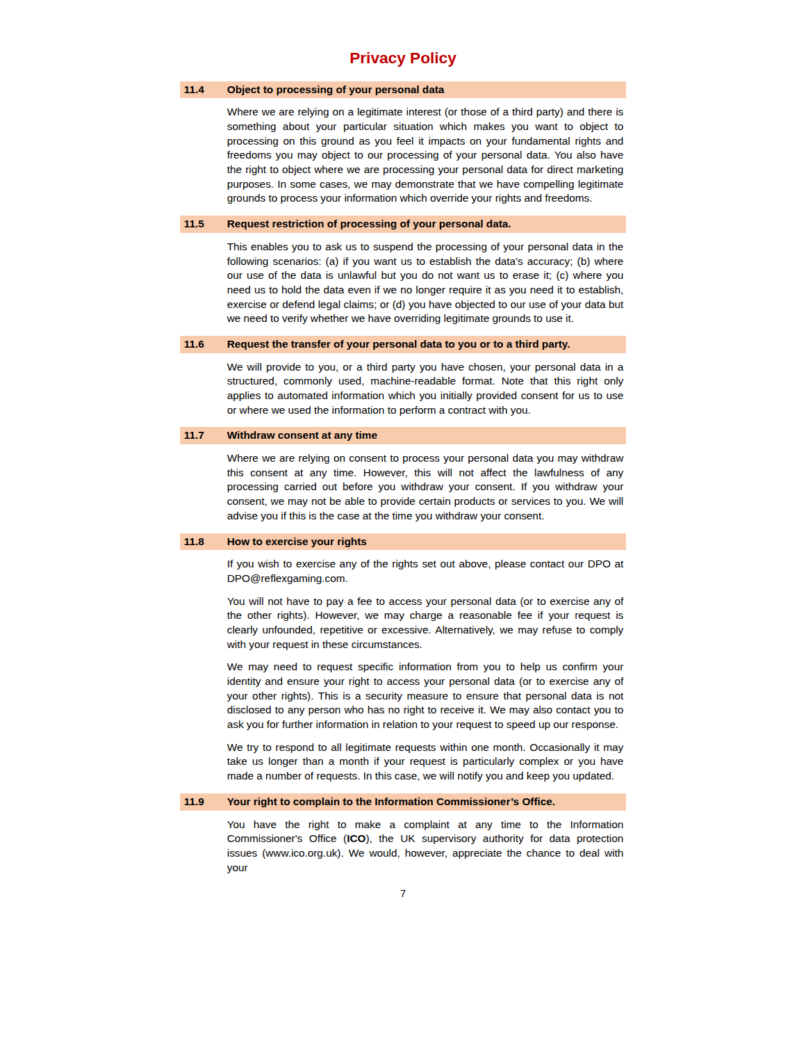Privacy Policy
11.4 Object to processing of your personal data
Where we are relying on a legitimate interest (or those of a third party) and there is something about your particular situation which makes you want to object to processing on this ground as you feel it impacts on your fundamental rights and freedoms you may object to our processing of your personal data. You also have the right to object where we are processing your personal data for direct marketing purposes. In some cases, we may demonstrate that we have compelling legitimate grounds to process your information which override your rights and freedoms.
11.5 Request restriction of processing of your personal data.
This enables you to ask us to suspend the processing of your personal data in the following scenarios: (a) if you want us to establish the data's accuracy; (b) where our use of the data is unlawful but you do not want us to erase it; (c) where you need us to hold the data even if we no longer require it as you need it to establish, exercise or defend legal claims; or (d) you have objected to our use of your data but we need to verify whether we have overriding legitimate grounds to use it.
11.6 Request the transfer of your personal data to you or to a third party.
We will provide to you, or a third party you have chosen, your personal data in a structured, commonly used, machine-readable format. Note that this right only applies to automated information which you initially provided consent for us to use or where we used the information to perform a contract with you.
11.7 Withdraw consent at any time
Where we are relying on consent to process your personal data you may withdraw this consent at any time. However, this will not affect the lawfulness of any processing carried out before you withdraw your consent. If you withdraw your consent, we may not be able to provide certain products or services to you. We will advise you if this is the case at the time you withdraw your consent.
11.8 How to exercise your rights
If you wish to exercise any of the rights set out above, please contact our DPO at DPO@reflexgaming.com.
You will not have to pay a fee to access your personal data (or to exercise any of the other rights). However, we may charge a reasonable fee if your request is clearly unfounded, repetitive or excessive. Alternatively, we may refuse to comply with your request in these circumstances.
We may need to request specific information from you to help us confirm your identity and ensure your right to access your personal data (or to exercise any of your other rights). This is a security measure to ensure that personal data is not disclosed to any person who has no right to receive it. We may also contact you to ask you for further information in relation to your request to speed up our response.
We try to respond to all legitimate requests within one month. Occasionally it may take us longer than a month if your request is particularly complex or you have made a number of requests. In this case, we will notify you and keep you updated.
11.9 Your right to complain to the Information Commissioner’s Office.
You have the right to make a complaint at any time to the Information Commissioner's Office (ICO), the UK supervisory authority for data protection issues (www.ico.org.uk). We would, however, appreciate the chance to deal with your
7